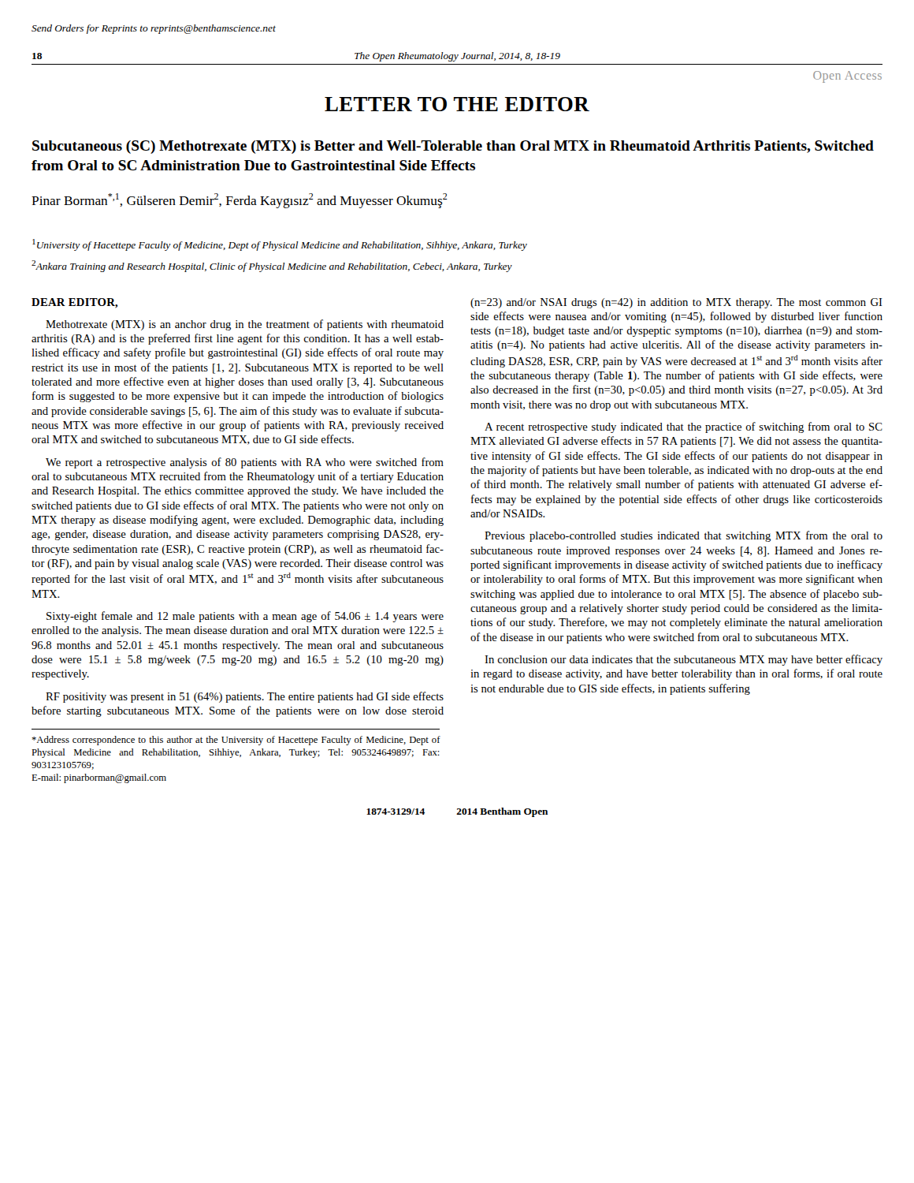Send Orders for Reprints to reprints@benthamscience.net
18 The Open Rheumatology Journal, 2014, 8, 18-19
Open Access
LETTER TO THE EDITOR
Subcutaneous (SC) Methotrexate (MTX) is Better and Well-Tolerable than Oral MTX in Rheumatoid Arthritis Patients, Switched from Oral to SC Administration Due to Gastrointestinal Side Effects
Pinar Borman*,1, Gülseren Demir2, Ferda Kaygısız2 and Muyesser Okumuş2
1University of Hacettepe Faculty of Medicine, Dept of Physical Medicine and Rehabilitation, Sihhiye, Ankara, Turkey
2Ankara Training and Research Hospital, Clinic of Physical Medicine and Rehabilitation, Cebeci, Ankara, Turkey
DEAR EDITOR,
Methotrexate (MTX) is an anchor drug in the treatment of patients with rheumatoid arthritis (RA) and is the preferred first line agent for this condition. It has a well established efficacy and safety profile but gastrointestinal (GI) side effects of oral route may restrict its use in most of the patients [1, 2]. Subcutaneous MTX is reported to be well tolerated and more effective even at higher doses than used orally [3, 4]. Subcutaneous form is suggested to be more expensive but it can impede the introduction of biologics and provide considerable savings [5, 6]. The aim of this study was to evaluate if subcutaneous MTX was more effective in our group of patients with RA, previously received oral MTX and switched to subcutaneous MTX, due to GI side effects.
We report a retrospective analysis of 80 patients with RA who were switched from oral to subcutaneous MTX recruited from the Rheumatology unit of a tertiary Education and Research Hospital. The ethics committee approved the study. We have included the switched patients due to GI side effects of oral MTX. The patients who were not only on MTX therapy as disease modifying agent, were excluded. Demographic data, including age, gender, disease duration, and disease activity parameters comprising DAS28, erythrocyte sedimentation rate (ESR), C reactive protein (CRP), as well as rheumatoid factor (RF), and pain by visual analog scale (VAS) were recorded. Their disease control was reported for the last visit of oral MTX, and 1st and 3rd month visits after subcutaneous MTX.
Sixty-eight female and 12 male patients with a mean age of 54.06 ± 1.4 years were enrolled to the analysis. The mean disease duration and oral MTX duration were 122.5 ± 96.8 months and 52.01 ± 45.1 months respectively. The mean oral and subcutaneous dose were 15.1 ± 5.8 mg/week (7.5 mg-20 mg) and 16.5 ± 5.2 (10 mg-20 mg) respectively.
RF positivity was present in 51 (64%) patients. The entire patients had GI side effects before starting subcutaneous MTX. Some of the patients were on low dose steroid (n=23) and/or NSAI drugs (n=42) in addition to MTX therapy. The most common GI side effects were nausea and/or vomiting (n=45), followed by disturbed liver function tests (n=18), budget taste and/or dyspeptic symptoms (n=10), diarrhea (n=9) and stomatitis (n=4). No patients had active ulceritis. All of the disease activity parameters including DAS28, ESR, CRP, pain by VAS were decreased at 1st and 3rd month visits after the subcutaneous therapy (Table 1). The number of patients with GI side effects, were also decreased in the first (n=30, p<0.05) and third month visits (n=27, p<0.05). At 3rd month visit, there was no drop out with subcutaneous MTX.
A recent retrospective study indicated that the practice of switching from oral to SC MTX alleviated GI adverse effects in 57 RA patients [7]. We did not assess the quantitative intensity of GI side effects. The GI side effects of our patients do not disappear in the majority of patients but have been tolerable, as indicated with no drop-outs at the end of third month. The relatively small number of patients with attenuated GI adverse effects may be explained by the potential side effects of other drugs like corticosteroids and/or NSAIDs.
Previous placebo-controlled studies indicated that switching MTX from the oral to subcutaneous route improved responses over 24 weeks [4, 8]. Hameed and Jones reported significant improvements in disease activity of switched patients due to inefficacy or intolerability to oral forms of MTX. But this improvement was more significant when switching was applied due to intolerance to oral MTX [5]. The absence of placebo subcutaneous group and a relatively shorter study period could be considered as the limitations of our study. Therefore, we may not completely eliminate the natural amelioration of the disease in our patients who were switched from oral to subcutaneous MTX.
In conclusion our data indicates that the subcutaneous MTX may have better efficacy in regard to disease activity, and have better tolerability than in oral forms, if oral route is not endurable due to GIS side effects, in patients suffering
*Address correspondence to this author at the University of Hacettepe Faculty of Medicine, Dept of Physical Medicine and Rehabilitation, Sihhiye, Ankara, Turkey; Tel: 905324649897; Fax: 903123105769;
E-mail: pinarborman@gmail.com
1874-3129/14 2014 Bentham Open